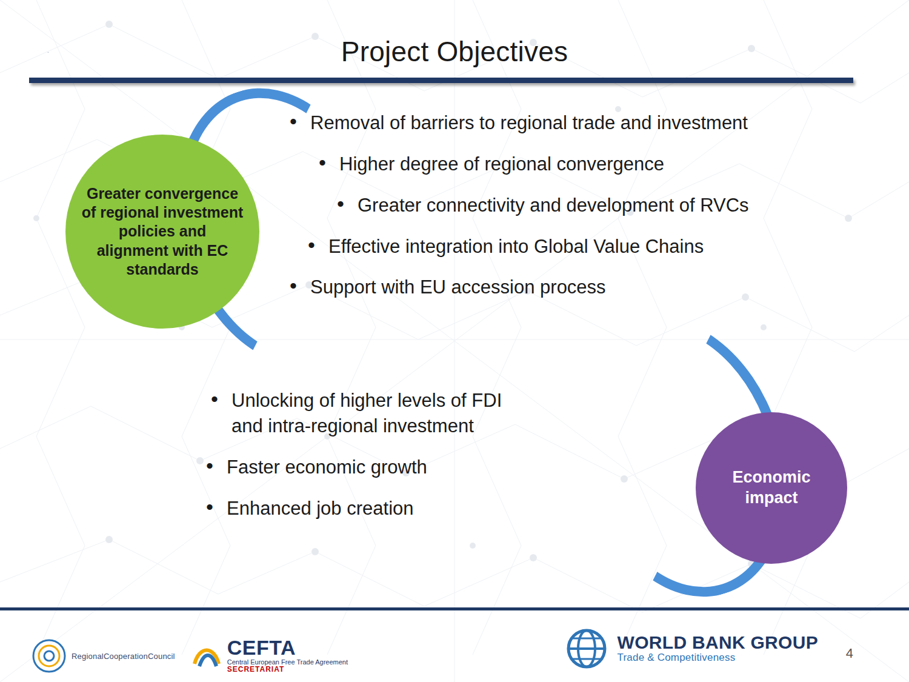.
Project Objectives
Greater convergence of regional investment policies and alignment with EC standards
Removal of barriers to regional trade and investment
Higher degree of regional convergence
Greater connectivity and development of RVCs
Effective integration into Global Value Chains
Support with EU accession process
Economic impact
Unlocking of higher levels of FDIand intra-regional investment
Faster economic growth
Enhanced job creation
RegionalCooperationCouncil
CEFTA
Central European Free Trade Agreement
SECRETARIAT
WORLD BANK GROUP
Trade & Competitiveness
4